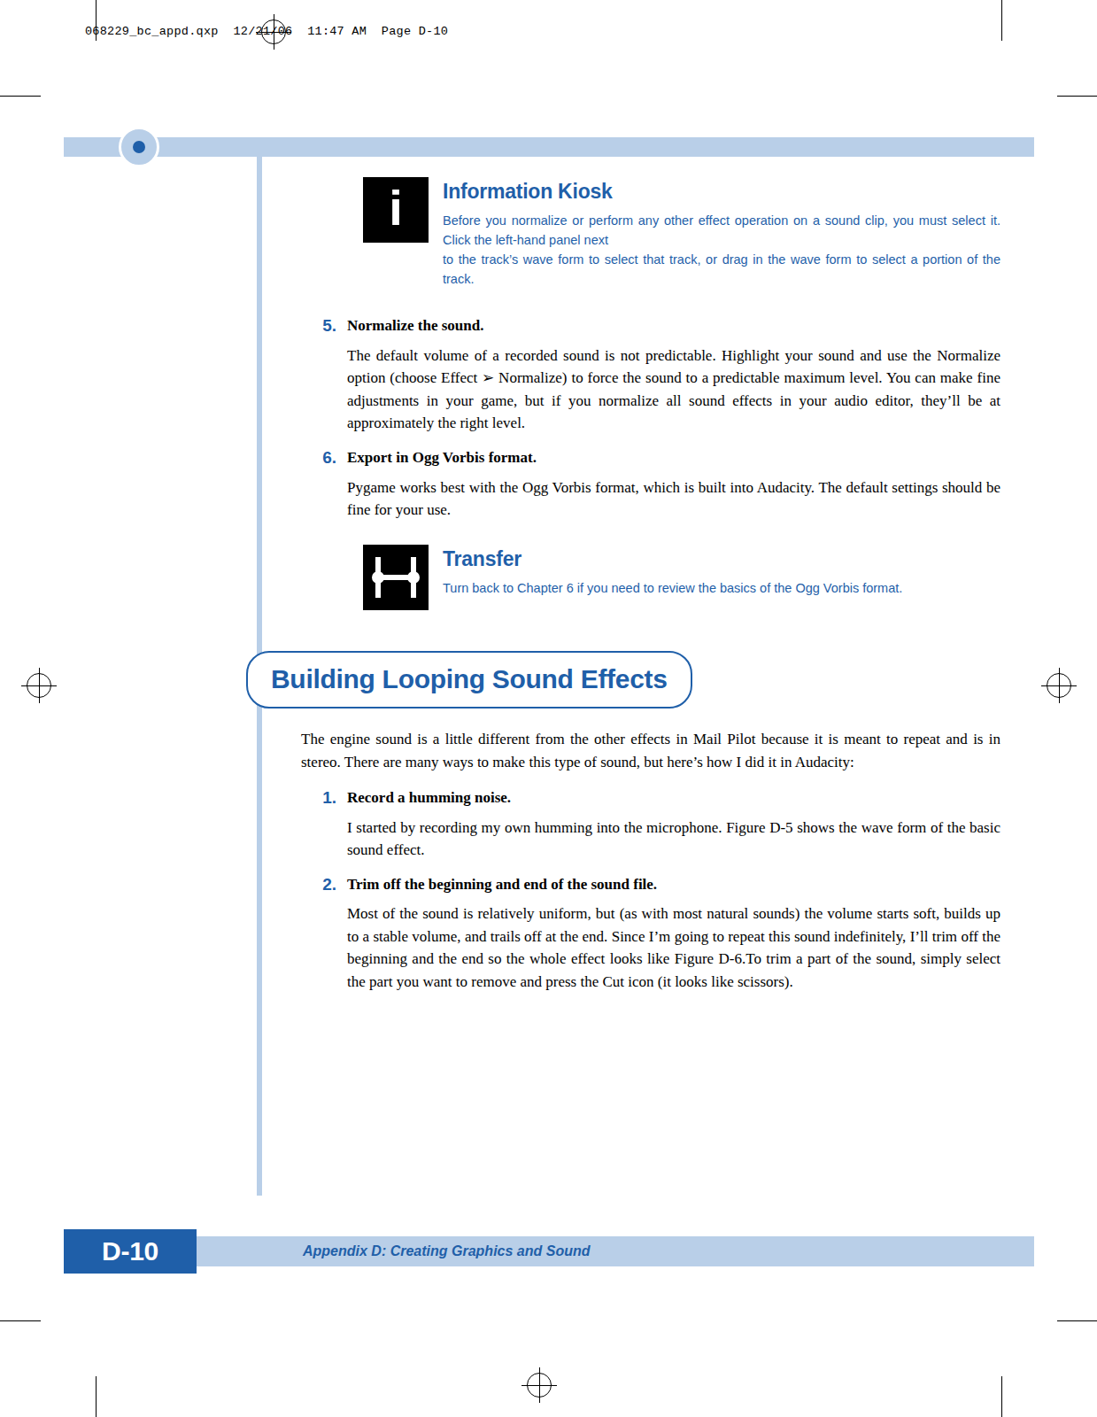068229_bc_appd.qxp 12/21/06 11:47 AM Page D-10
i
Information Kiosk
Before you normalize or perform any other effect operation on a sound clip, you must select it. Click the left-hand panel next
to the track’s wave form to select that track, or drag in the wave form to select a portion of the track.
5. Normalize the sound.
The default volume of a recorded sound is not predictable. Highlight your sound and use the Normalize option (choose Effect ➢ Normalize) to force the sound to a predictable maximum level. You can make fine adjustments in your game, but if you normalize all sound effects in your audio editor, they’ll be at approximately the right level.
6. Export in Ogg Vorbis format.
Pygame works best with the Ogg Vorbis format, which is built into Audacity. The default settings should be fine for your use.
Transfer
Turn back to Chapter 6 if you need to review the basics of the Ogg Vorbis format.
Building Looping Sound Effects
The engine sound is a little different from the other effects in Mail Pilot because it is meant to repeat and is in stereo. There are many ways to make this type of sound, but here’s how I did it in Audacity:
1. Record a humming noise.
I started by recording my own humming into the microphone. Figure D-5 shows the wave form of the basic sound effect.
2. Trim off the beginning and end of the sound file.
Most of the sound is relatively uniform, but (as with most natural sounds) the volume starts soft, builds up to a stable volume, and trails off at the end. Since I’m going to repeat this sound indefinitely, I’ll trim off the beginning and the end so the whole effect looks like Figure D-6.To trim a part of the sound, simply select the part you want to remove and press the Cut icon (it looks like scissors).
D-10
Appendix D: Creating Graphics and Sound